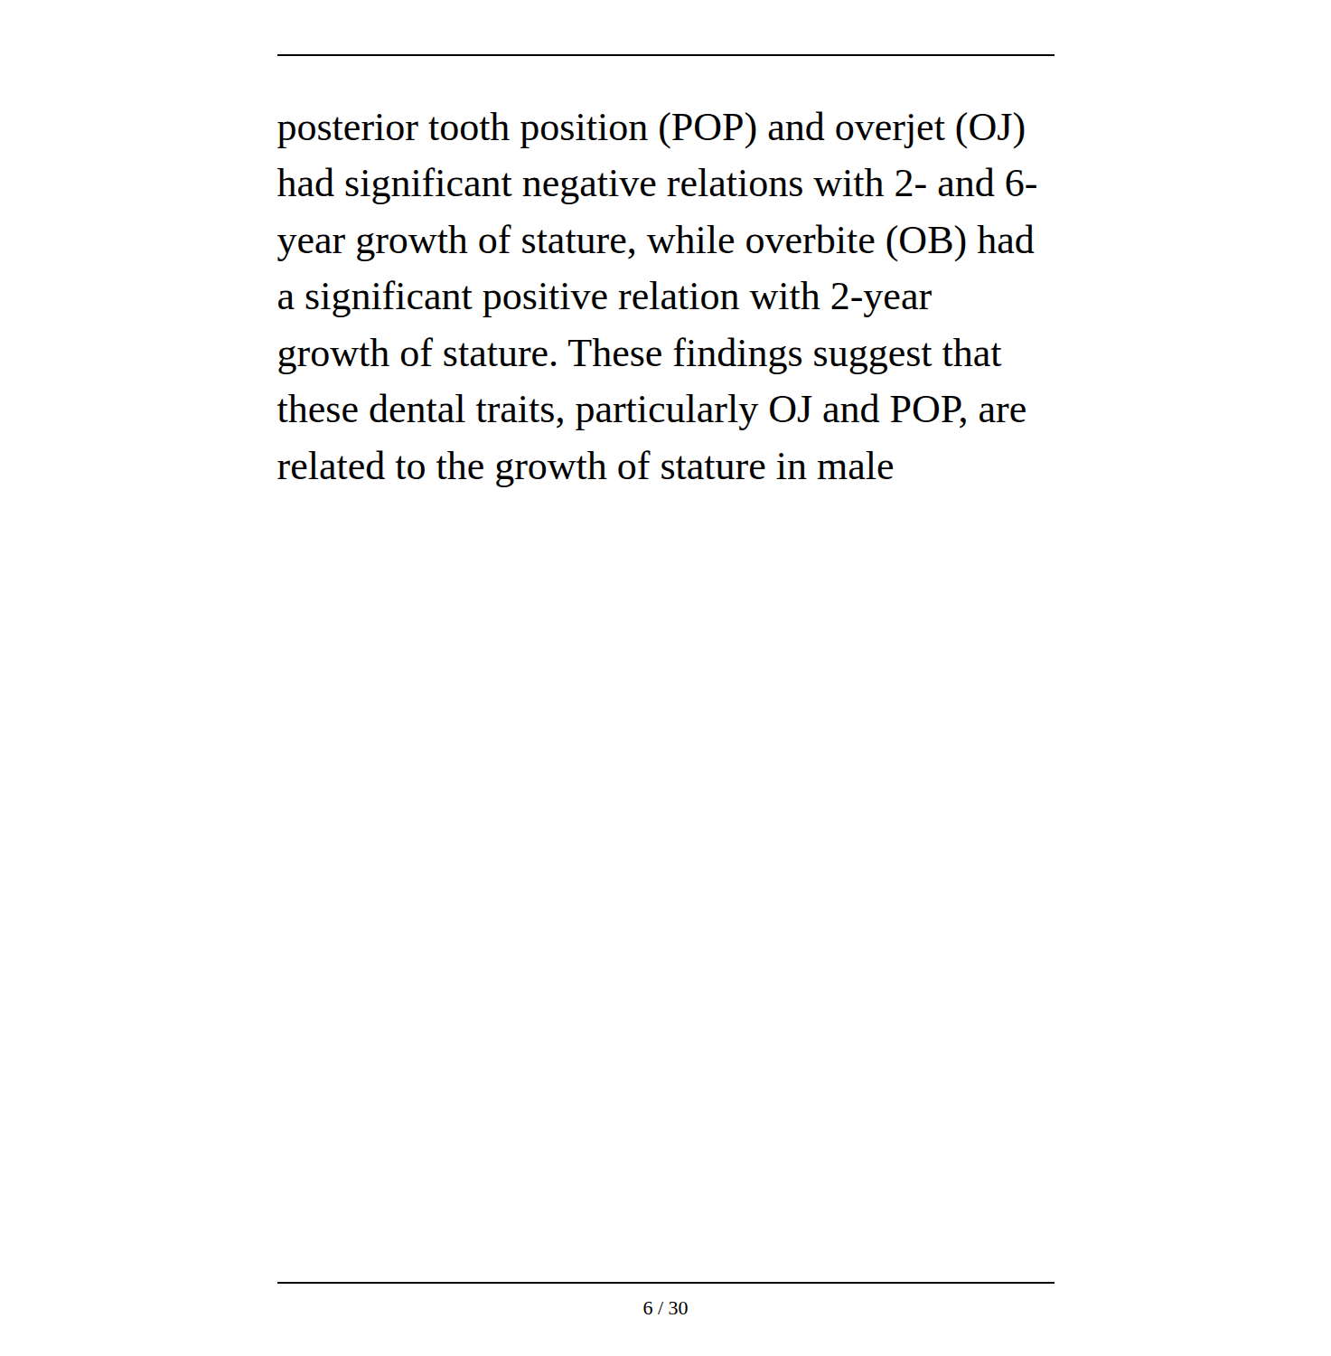posterior tooth position (POP) and overjet (OJ) had significant negative relations with 2- and 6-year growth of stature, while overbite (OB) had a significant positive relation with 2-year growth of stature. These findings suggest that these dental traits, particularly OJ and POP, are related to the growth of stature in male
6 / 30